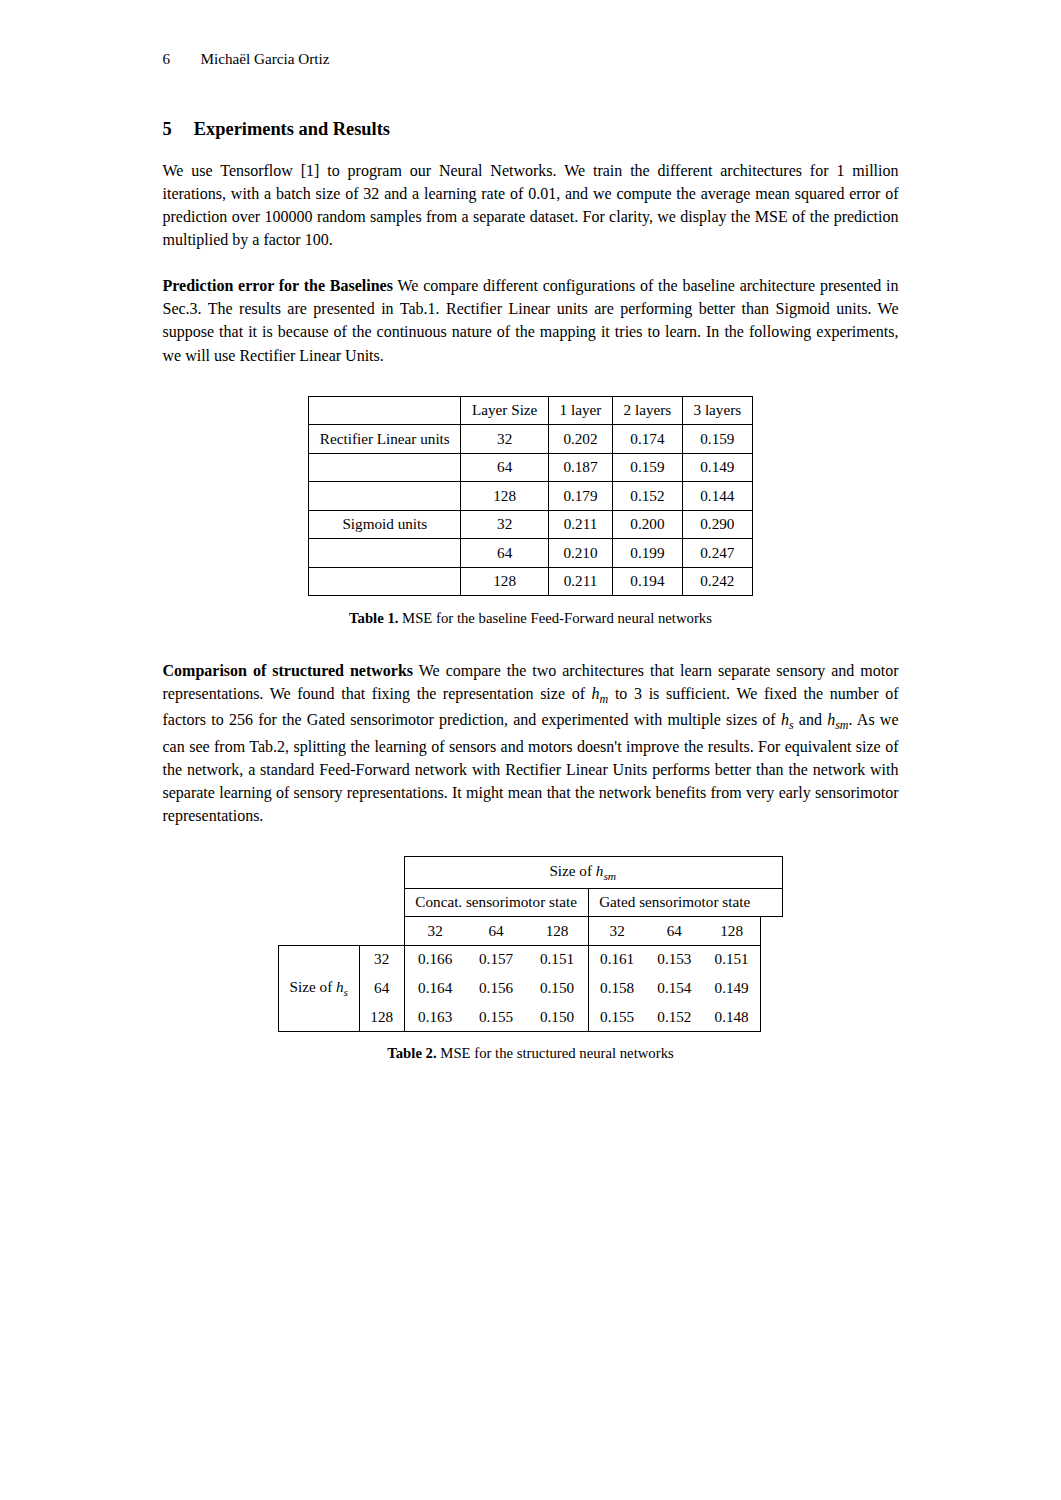6 Michaël Garcia Ortiz
5 Experiments and Results
We use Tensorflow [1] to program our Neural Networks. We train the different architectures for 1 million iterations, with a batch size of 32 and a learning rate of 0.01, and we compute the average mean squared error of prediction over 100000 random samples from a separate dataset. For clarity, we display the MSE of the prediction multiplied by a factor 100.
Prediction error for the Baselines We compare different configurations of the baseline architecture presented in Sec.3. The results are presented in Tab.1. Rectifier Linear units are performing better than Sigmoid units. We suppose that it is because of the continuous nature of the mapping it tries to learn. In the following experiments, we will use Rectifier Linear Units.
| | Layer Size | 1 layer | 2 layers | 3 layers |
| --- | --- | --- | --- | --- |
| Rectifier Linear units | 32 | 0.202 | 0.174 | 0.159 |
| | 64 | 0.187 | 0.159 | 0.149 |
| | 128 | 0.179 | 0.152 | 0.144 |
| Sigmoid units | 32 | 0.211 | 0.200 | 0.290 |
| | 64 | 0.210 | 0.199 | 0.247 |
| | 128 | 0.211 | 0.194 | 0.242 |
Table 1. MSE for the baseline Feed-Forward neural networks
Comparison of structured networks We compare the two architectures that learn separate sensory and motor representations. We found that fixing the representation size of hm to 3 is sufficient. We fixed the number of factors to 256 for the Gated sensorimotor prediction, and experimented with multiple sizes of hs and hsm. As we can see from Tab.2, splitting the learning of sensors and motors doesn't improve the results. For equivalent size of the network, a standard Feed-Forward network with Rectifier Linear Units performs better than the network with separate learning of sensory representations. It might mean that the network benefits from very early sensorimotor representations.
| | | Size of h sm | |
| | | Concat. sensorimotor state | Gated sensorimotor state | |
| | | 32 | 64 | 128 | 32 | 64 | 128 |
| | 32 | 0.166 | 0.157 | 0.151 | 0.161 | 0.153 | 0.151 |
| Size of h s | 64 | 0.164 | 0.156 | 0.150 | 0.158 | 0.154 | 0.149 |
| | 128 | 0.163 | 0.155 | 0.150 | 0.155 | 0.152 | 0.148 |
Table 2. MSE for the structured neural networks